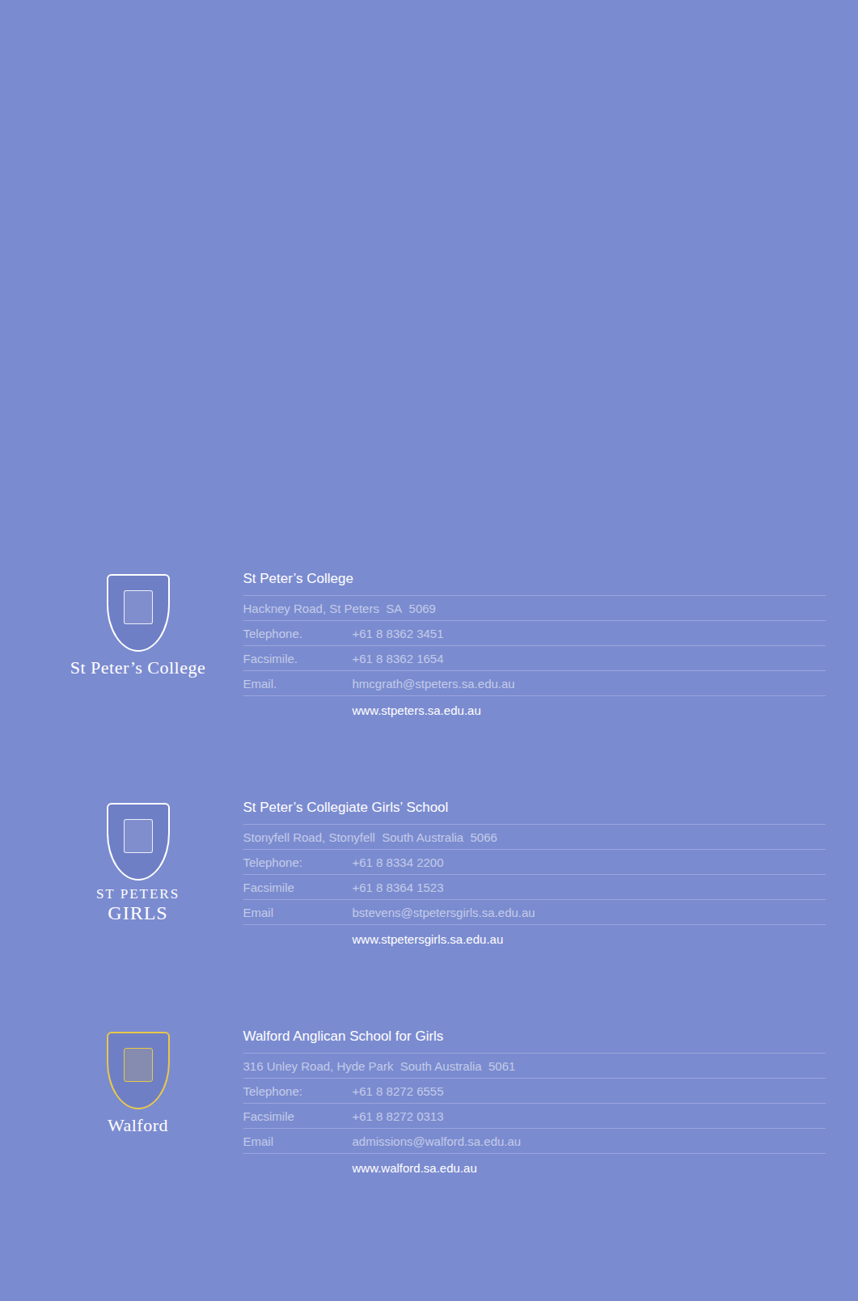St Peter’s College
St Peter’s College
| Hackney Road, St Peters SA 5069 |
| Telephone. | +61 8 8362 3451 |
| Facsimile. | +61 8 8362 1654 |
| Email. | hmcgrath@stpeters.sa.edu.au |
| | www.stpeters.sa.edu.au |
ST PETERS GIRLS
St Peter’s Collegiate Girls’ School
| Stonyfell Road, Stonyfell South Australia 5066 |
| Telephone: | +61 8 8334 2200 |
| Facsimile | +61 8 8364 1523 |
| Email | bstevens@stpetersgirls.sa.edu.au |
| | www.stpetersgirls.sa.edu.au |
Walford
Walford Anglican School for Girls
| 316 Unley Road, Hyde Park South Australia 5061 |
| Telephone: | +61 8 8272 6555 |
| Facsimile | +61 8 8272 0313 |
| Email | admissions@walford.sa.edu.au |
| | www.walford.sa.edu.au |